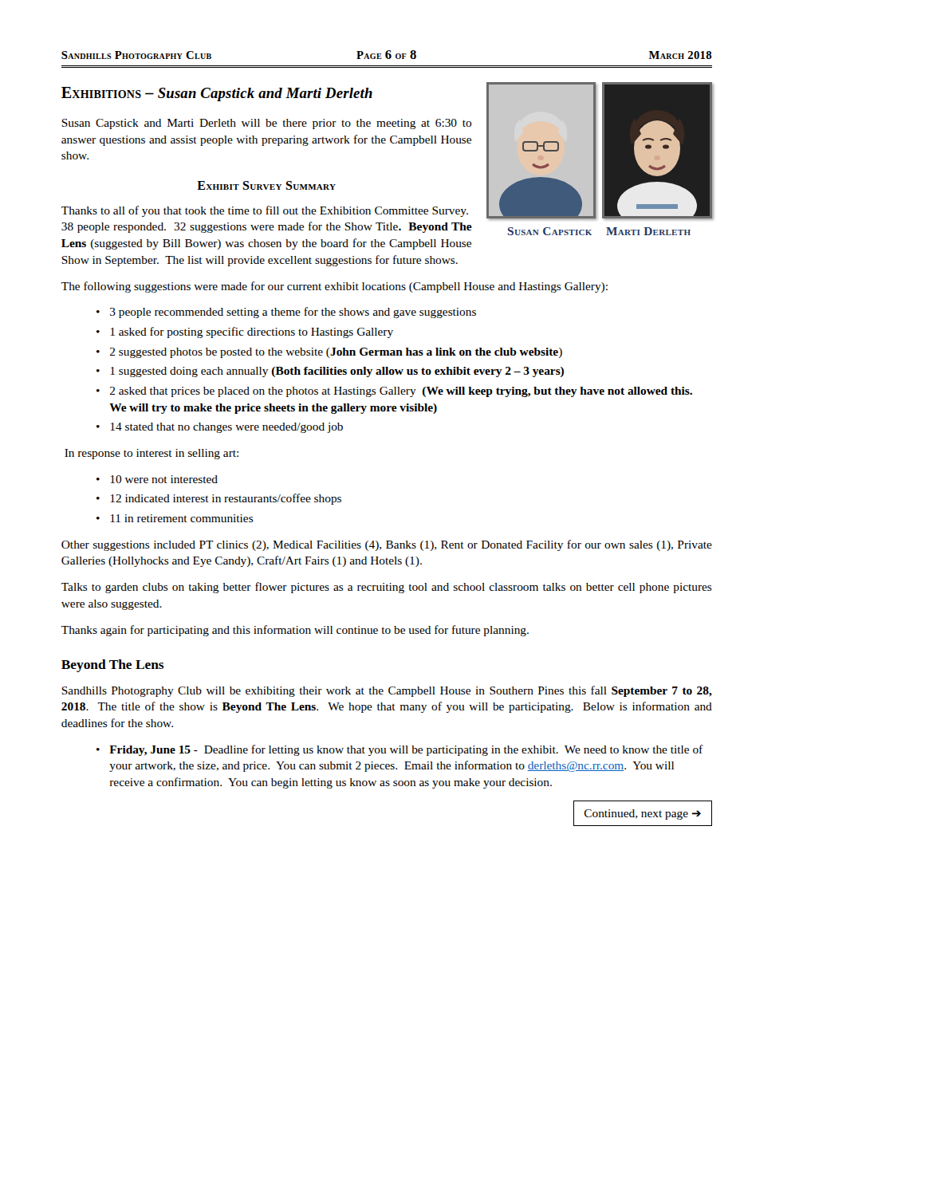Sandhills Photography Club
Page 6 of 8
March 2018
Susan Capstick Marti Derleth
Exhibitions – Susan Capstick and Marti Derleth
Susan Capstick and Marti Derleth will be there prior to the meeting at 6:30 to answer questions and assist people with preparing artwork for the Campbell House show.
Exhibit Survey Summary
Thanks to all of you that took the time to fill out the Exhibition Committee Survey. 38 people responded. 32 suggestions were made for the Show Title. Beyond The Lens (suggested by Bill Bower) was chosen by the board for the Campbell House Show in September. The list will provide excellent suggestions for future shows.
The following suggestions were made for our current exhibit locations (Campbell House and Hastings Gallery):
3 people recommended setting a theme for the shows and gave suggestions
1 asked for posting specific directions to Hastings Gallery
2 suggested photos be posted to the website (John German has a link on the club website)
1 suggested doing each annually (Both facilities only allow us to exhibit every 2 – 3 years)
2 asked that prices be placed on the photos at Hastings Gallery (We will keep trying, but they have not allowed this. We will try to make the price sheets in the gallery more visible)
14 stated that no changes were needed/good job
In response to interest in selling art:
10 were not interested
12 indicated interest in restaurants/coffee shops
11 in retirement communities
Other suggestions included PT clinics (2), Medical Facilities (4), Banks (1), Rent or Donated Facility for our own sales (1), Private Galleries (Hollyhocks and Eye Candy), Craft/Art Fairs (1) and Hotels (1).
Talks to garden clubs on taking better flower pictures as a recruiting tool and school classroom talks on better cell phone pictures were also suggested.
Thanks again for participating and this information will continue to be used for future planning.
Beyond The Lens
Sandhills Photography Club will be exhibiting their work at the Campbell House in Southern Pines this fall September 7 to 28, 2018. The title of the show is Beyond The Lens. We hope that many of you will be participating. Below is information and deadlines for the show.
Friday, June 15 - Deadline for letting us know that you will be participating in the exhibit. We need to know the title of your artwork, the size, and price. You can submit 2 pieces. Email the information to derleths@nc.rr.com. You will receive a confirmation. You can begin letting us know as soon as you make your decision.
Continued, next page ➔